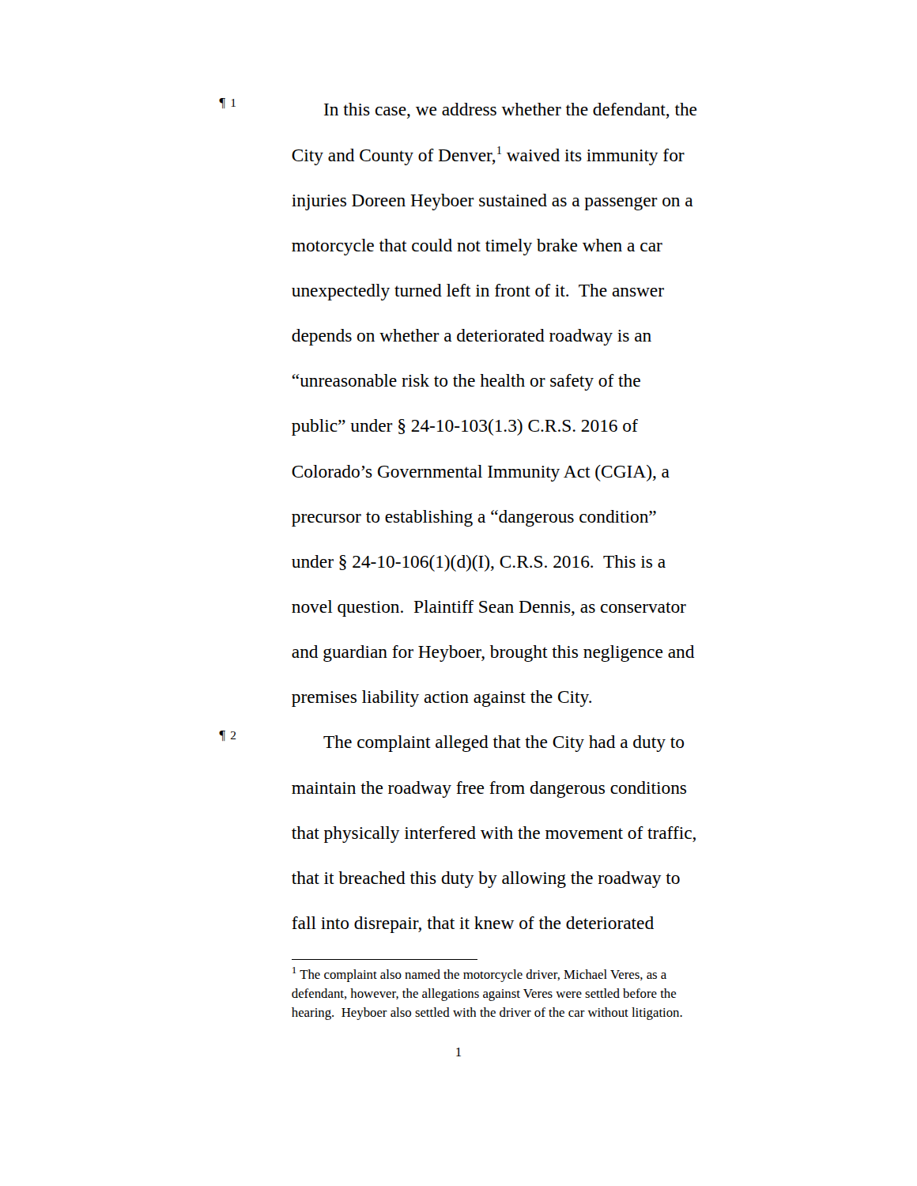¶ 1 In this case, we address whether the defendant, the City and County of Denver,1 waived its immunity for injuries Doreen Heyboer sustained as a passenger on a motorcycle that could not timely brake when a car unexpectedly turned left in front of it. The answer depends on whether a deteriorated roadway is an “unreasonable risk to the health or safety of the public” under § 24-10-103(1.3) C.R.S. 2016 of Colorado’s Governmental Immunity Act (CGIA), a precursor to establishing a “dangerous condition” under § 24-10-106(1)(d)(I), C.R.S. 2016. This is a novel question. Plaintiff Sean Dennis, as conservator and guardian for Heyboer, brought this negligence and premises liability action against the City.
¶ 2 The complaint alleged that the City had a duty to maintain the roadway free from dangerous conditions that physically interfered with the movement of traffic, that it breached this duty by allowing the roadway to fall into disrepair, that it knew of the deteriorated
1 The complaint also named the motorcycle driver, Michael Veres, as a defendant, however, the allegations against Veres were settled before the hearing. Heyboer also settled with the driver of the car without litigation.
1